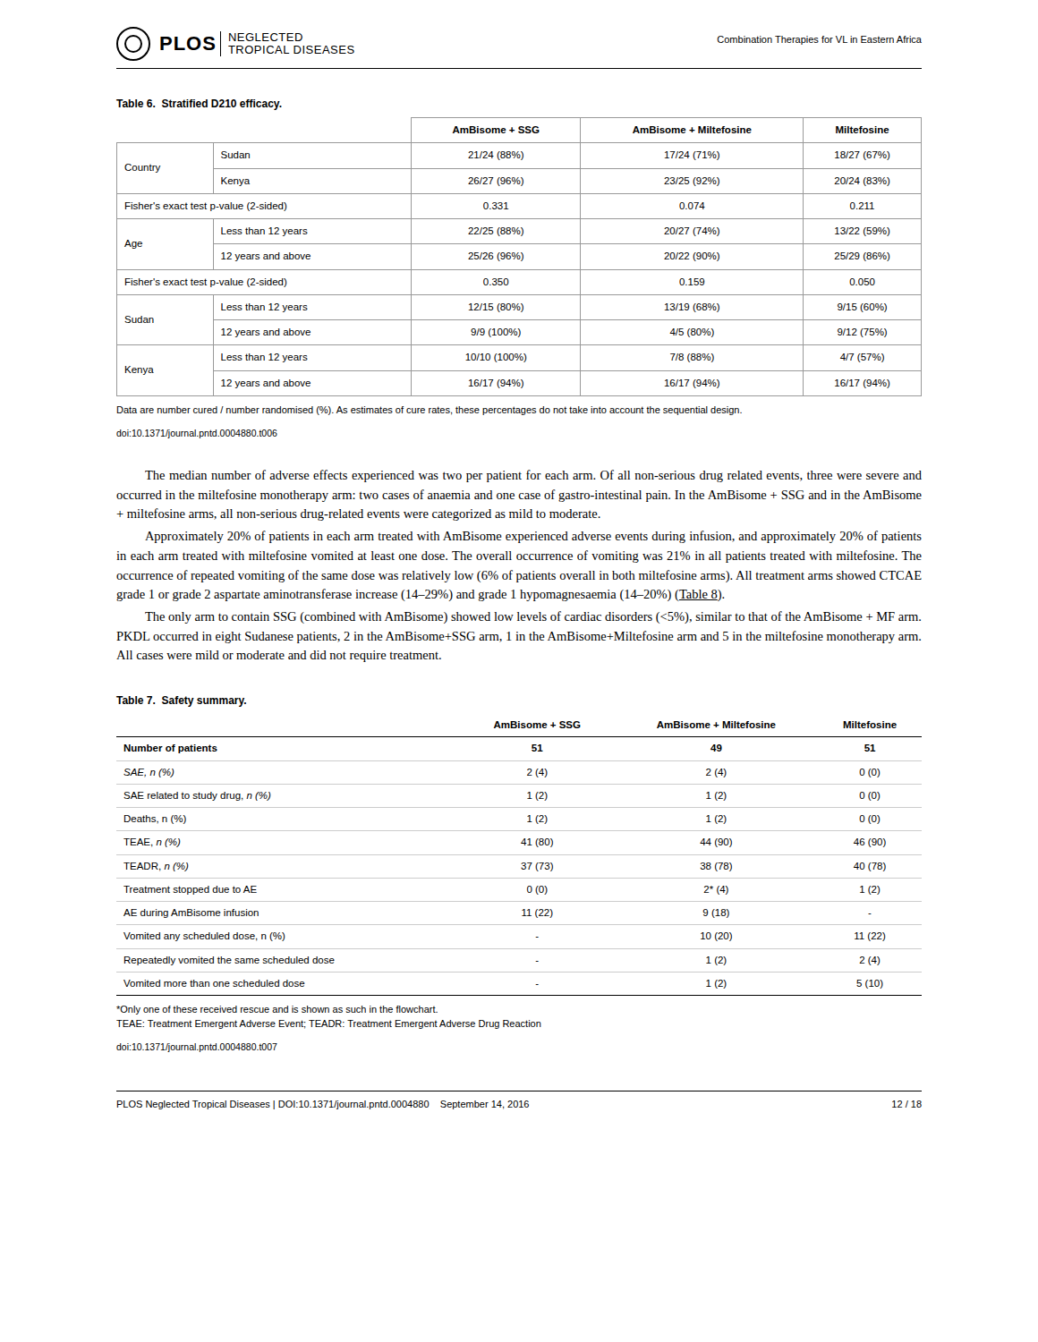PLOS
NEGLECTED
TROPICAL DISEASES
Combination Therapies for VL in Eastern Africa
Table 6. Stratified D210 efficacy.
| | | AmBisome + SSG | AmBisome + Miltefosine | Miltefosine |
| --- | --- | --- | --- | --- |
| Country | Sudan | 21/24 (88%) | 17/24 (71%) | 18/27 (67%) |
| Kenya | 26/27 (96%) | 23/25 (92%) | 20/24 (83%) |
| Fisher's exact test p-value (2-sided) | 0.331 | 0.074 | 0.211 |
| Age | Less than 12 years | 22/25 (88%) | 20/27 (74%) | 13/22 (59%) |
| 12 years and above | 25/26 (96%) | 20/22 (90%) | 25/29 (86%) |
| Fisher's exact test p-value (2-sided) | 0.350 | 0.159 | 0.050 |
| Sudan | Less than 12 years | 12/15 (80%) | 13/19 (68%) | 9/15 (60%) |
| 12 years and above | 9/9 (100%) | 4/5 (80%) | 9/12 (75%) |
| Kenya | Less than 12 years | 10/10 (100%) | 7/8 (88%) | 4/7 (57%) |
| 12 years and above | 16/17 (94%) | 16/17 (94%) | 16/17 (94%) |
Data are number cured / number randomised (%). As estimates of cure rates, these percentages do not take into account the sequential design.
doi:10.1371/journal.pntd.0004880.t006
The median number of adverse effects experienced was two per patient for each arm. Of all non-serious drug related events, three were severe and occurred in the miltefosine monotherapy arm: two cases of anaemia and one case of gastro-intestinal pain. In the AmBisome + SSG and in the AmBisome + miltefosine arms, all non-serious drug-related events were categorized as mild to moderate.
Approximately 20% of patients in each arm treated with AmBisome experienced adverse events during infusion, and approximately 20% of patients in each arm treated with miltefosine vomited at least one dose. The overall occurrence of vomiting was 21% in all patients treated with miltefosine. The occurrence of repeated vomiting of the same dose was relatively low (6% of patients overall in both miltefosine arms). All treatment arms showed CTCAE grade 1 or grade 2 aspartate aminotransferase increase (14–29%) and grade 1 hypomagnesaemia (14–20%) (Table 8).
The only arm to contain SSG (combined with AmBisome) showed low levels of cardiac disorders (<5%), similar to that of the AmBisome + MF arm. PKDL occurred in eight Sudanese patients, 2 in the AmBisome+SSG arm, 1 in the AmBisome+Miltefosine arm and 5 in the miltefosine monotherapy arm. All cases were mild or moderate and did not require treatment.
Table 7. Safety summary.
| | AmBisome + SSG | AmBisome + Miltefosine | Miltefosine |
| --- | --- | --- | --- |
| Number of patients | 51 | 49 | 51 |
| SAE, n (%) | 2 (4) | 2 (4) | 0 (0) |
| SAE related to study drug, n (%) | 1 (2) | 1 (2) | 0 (0) |
| Deaths, n (%) | 1 (2) | 1 (2) | 0 (0) |
| TEAE, n (%) | 41 (80) | 44 (90) | 46 (90) |
| TEADR, n (%) | 37 (73) | 38 (78) | 40 (78) |
| Treatment stopped due to AE | 0 (0) | 2* (4) | 1 (2) |
| AE during AmBisome infusion | 11 (22) | 9 (18) | - |
| Vomited any scheduled dose, n (%) | - | 10 (20) | 11 (22) |
| Repeatedly vomited the same scheduled dose | - | 1 (2) | 2 (4) |
| Vomited more than one scheduled dose | - | 1 (2) | 5 (10) |
*Only one of these received rescue and is shown as such in the flowchart.
TEAE: Treatment Emergent Adverse Event; TEADR: Treatment Emergent Adverse Drug Reaction
doi:10.1371/journal.pntd.0004880.t007
PLOS Neglected Tropical Diseases | DOI:10.1371/journal.pntd.0004880 September 14, 2016
12 / 18